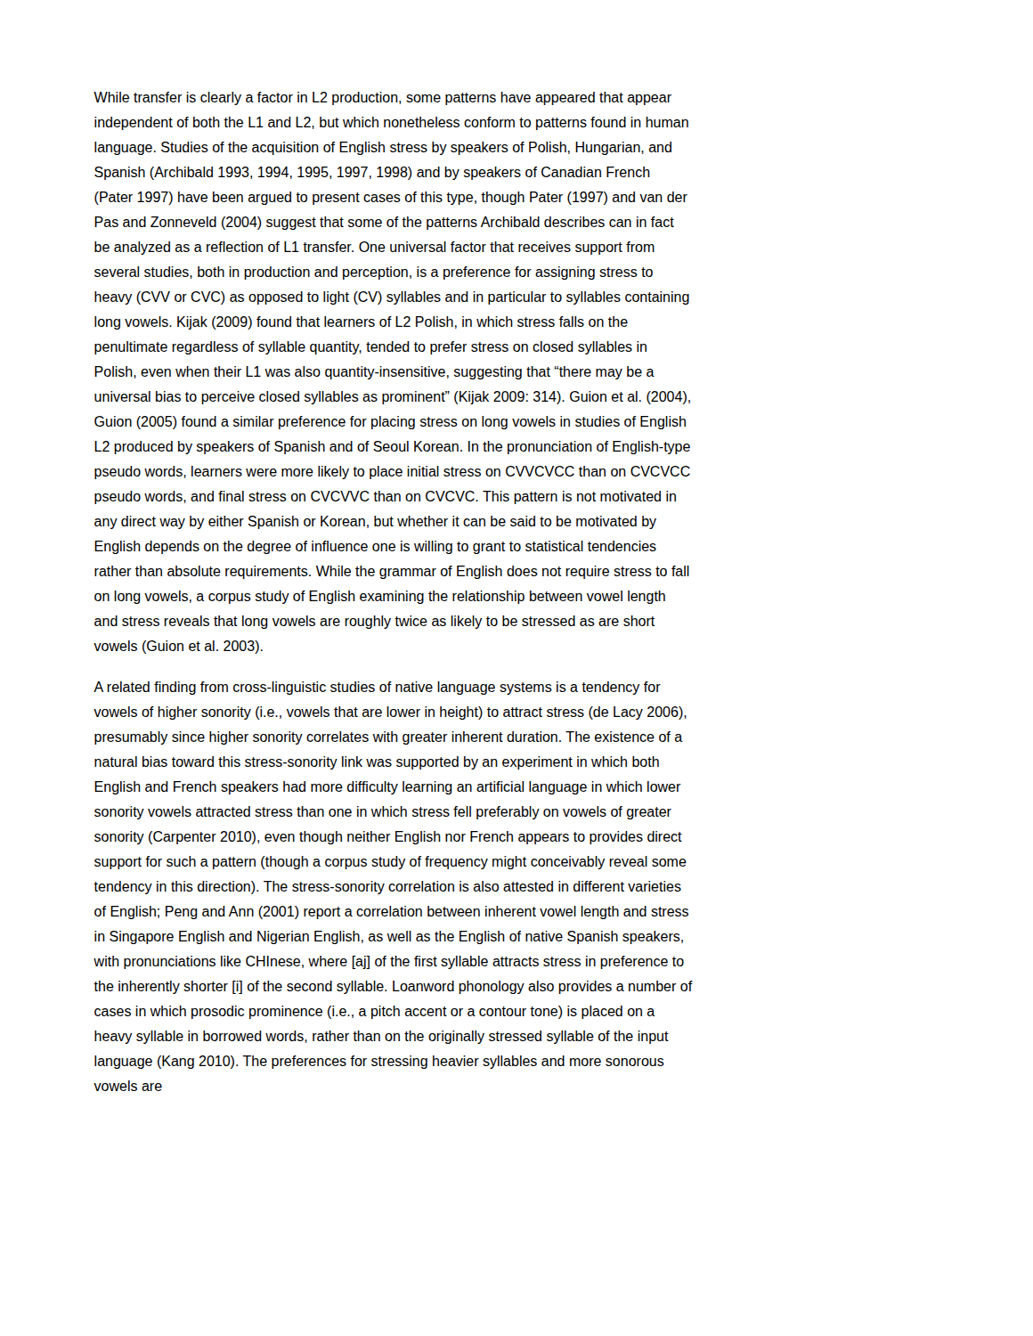While transfer is clearly a factor in L2 production, some patterns have appeared that appear independent of both the L1 and L2, but which nonetheless conform to patterns found in human language. Studies of the acquisition of English stress by speakers of Polish, Hungarian, and Spanish (Archibald 1993, 1994, 1995, 1997, 1998) and by speakers of Canadian French (Pater 1997) have been argued to present cases of this type, though Pater (1997) and van der Pas and Zonneveld (2004) suggest that some of the patterns Archibald describes can in fact be analyzed as a reflection of L1 transfer. One universal factor that receives support from several studies, both in production and perception, is a preference for assigning stress to heavy (CVV or CVC) as opposed to light (CV) syllables and in particular to syllables containing long vowels. Kijak (2009) found that learners of L2 Polish, in which stress falls on the penultimate regardless of syllable quantity, tended to prefer stress on closed syllables in Polish, even when their L1 was also quantity-insensitive, suggesting that “there may be a universal bias to perceive closed syllables as prominent” (Kijak 2009: 314). Guion et al. (2004), Guion (2005) found a similar preference for placing stress on long vowels in studies of English L2 produced by speakers of Spanish and of Seoul Korean. In the pronunciation of English-type pseudo words, learners were more likely to place initial stress on CVVCVCC than on CVCVCC pseudo words, and final stress on CVCVVC than on CVCVC. This pattern is not motivated in any direct way by either Spanish or Korean, but whether it can be said to be motivated by English depends on the degree of influence one is willing to grant to statistical tendencies rather than absolute requirements. While the grammar of English does not require stress to fall on long vowels, a corpus study of English examining the relationship between vowel length and stress reveals that long vowels are roughly twice as likely to be stressed as are short vowels (Guion et al. 2003).
A related finding from cross-linguistic studies of native language systems is a tendency for vowels of higher sonority (i.e., vowels that are lower in height) to attract stress (de Lacy 2006), presumably since higher sonority correlates with greater inherent duration. The existence of a natural bias toward this stress-sonority link was supported by an experiment in which both English and French speakers had more difficulty learning an artificial language in which lower sonority vowels attracted stress than one in which stress fell preferably on vowels of greater sonority (Carpenter 2010), even though neither English nor French appears to provides direct support for such a pattern (though a corpus study of frequency might conceivably reveal some tendency in this direction). The stress-sonority correlation is also attested in different varieties of English; Peng and Ann (2001) report a correlation between inherent vowel length and stress in Singapore English and Nigerian English, as well as the English of native Spanish speakers, with pronunciations like CHInese, where [aj] of the first syllable attracts stress in preference to the inherently shorter [i] of the second syllable. Loanword phonology also provides a number of cases in which prosodic prominence (i.e., a pitch accent or a contour tone) is placed on a heavy syllable in borrowed words, rather than on the originally stressed syllable of the input language (Kang 2010). The preferences for stressing heavier syllables and more sonorous vowels are